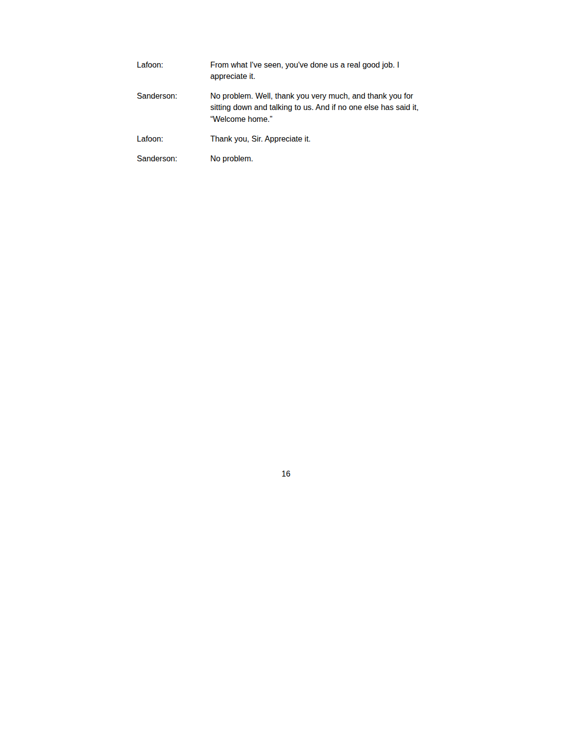Lafoon:
From what I've seen, you've done us a real good job. I appreciate it.
Sanderson:
No problem. Well, thank you very much, and thank you for sitting down and talking to us. And if no one else has said it, “Welcome home.”
Lafoon:
Thank you, Sir. Appreciate it.
Sanderson:
No problem.
16